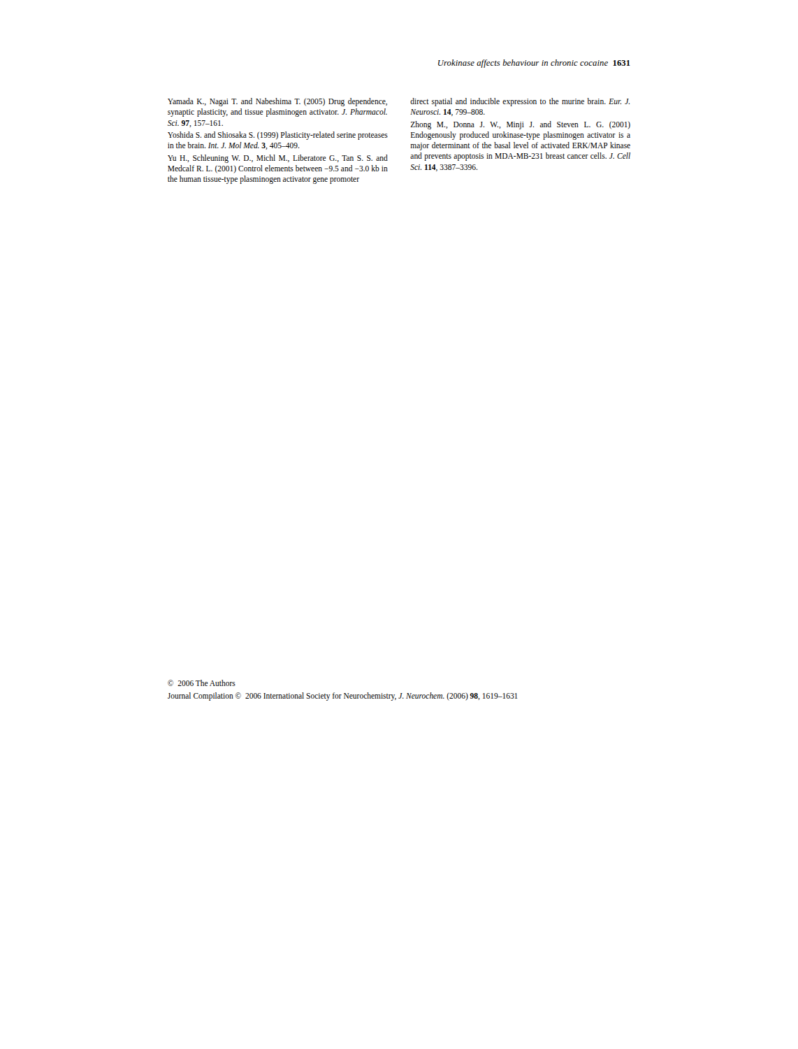Urokinase affects behaviour in chronic cocaine 1631
Yamada K., Nagai T. and Nabeshima T. (2005) Drug dependence, synaptic plasticity, and tissue plasminogen activator. J. Pharmacol. Sci. 97, 157–161.
Yoshida S. and Shiosaka S. (1999) Plasticity-related serine proteases in the brain. Int. J. Mol Med. 3, 405–409.
Yu H., Schleuning W. D., Michl M., Liberatore G., Tan S. S. and Medcalf R. L. (2001) Control elements between −9.5 and −3.0 kb in the human tissue-type plasminogen activator gene promoter
direct spatial and inducible expression to the murine brain. Eur. J. Neurosci. 14, 799–808.
Zhong M., Donna J. W., Minji J. and Steven L. G. (2001) Endogenously produced urokinase-type plasminogen activator is a major determinant of the basal level of activated ERK/MAP kinase and prevents apoptosis in MDA-MB-231 breast cancer cells. J. Cell Sci. 114, 3387–3396.
© 2006 The Authors
Journal Compilation © 2006 International Society for Neurochemistry, J. Neurochem. (2006) 98, 1619–1631